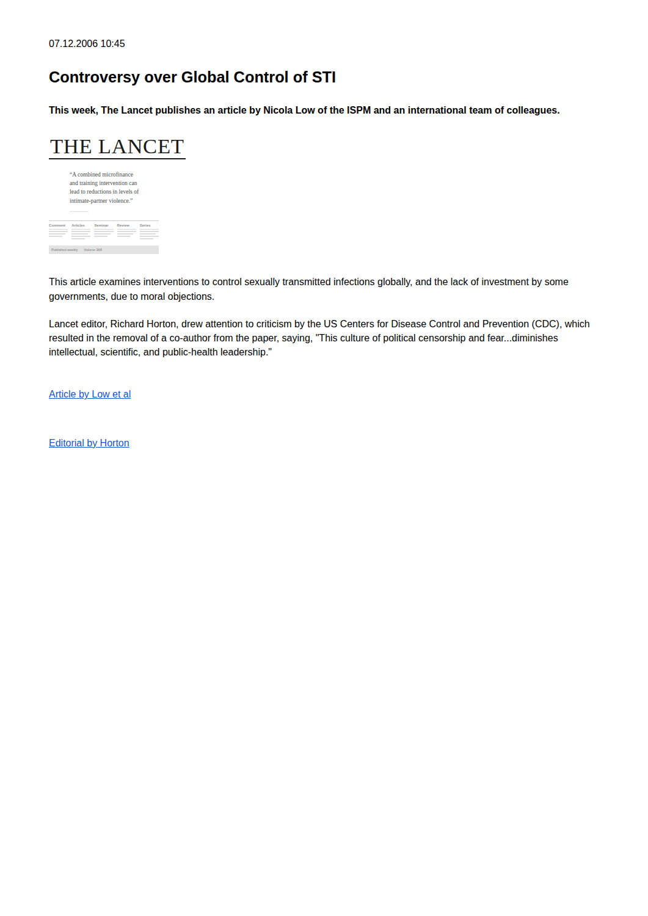07.12.2006 10:45
Controversy over Global Control of STI
This week, The Lancet publishes an article by Nicola Low of the ISPM and an international team of colleagues.
THE LANCET
“A combined microfinance and training intervention can lead to reductions in levels of intimate-partner violence.” —————
Comment
Articles
Seminar
Review
Series
Published weekly Volume 368
This article examines interventions to control sexually transmitted infections globally, and the lack of investment by some governments, due to moral objections.
Lancet editor, Richard Horton, drew attention to criticism by the US Centers for Disease Control and Prevention (CDC), which resulted in the removal of a co-author from the paper, saying, "This culture of political censorship and fear...diminishes intellectual, scientific, and public-health leadership."
Article by Low et al
Editorial by Horton